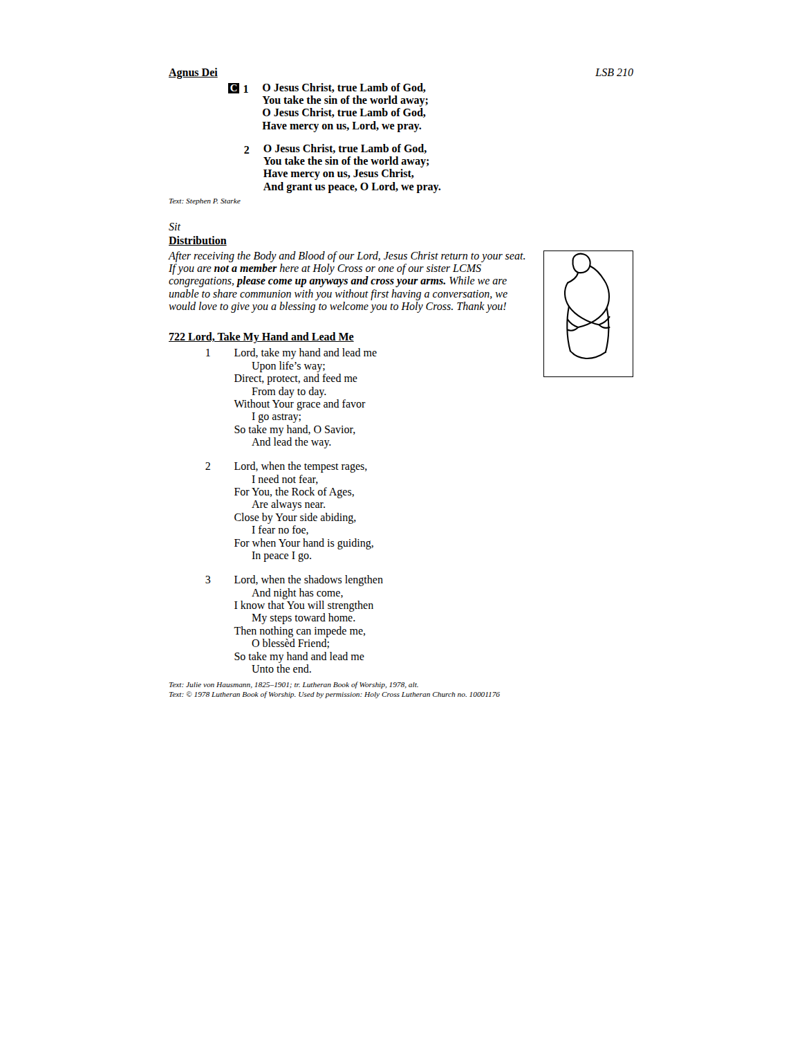Agnus Dei
LSB 210
C 1
O Jesus Christ, true Lamb of God,
You take the sin of the world away;
O Jesus Christ, true Lamb of God,
Have mercy on us, Lord, we pray.
2
O Jesus Christ, true Lamb of God,
You take the sin of the world away;
Have mercy on us, Jesus Christ,
And grant us peace, O Lord, we pray.
Text: Stephen P. Starke
Sit
Distribution
After receiving the Body and Blood of our Lord, Jesus Christ return to your seat. If you are not a member here at Holy Cross or one of our sister LCMS congregations, please come up anyways and cross your arms. While we are unable to share communion with you without first having a conversation, we would love to give you a blessing to welcome you to Holy Cross. Thank you!
722 Lord, Take My Hand and Lead Me
| 1 | Lord, take my hand and lead me Upon life’s way; Direct, protect, and feed me From day to day. Without Your grace and favor I go astray; So take my hand, O Savior, And lead the way. |
| 2 | Lord, when the tempest rages, I need not fear, For You, the Rock of Ages, Are always near. Close by Your side abiding, I fear no foe, For when Your hand is guiding, In peace I go. |
| 3 | Lord, when the shadows lengthen And night has come, I know that You will strengthen My steps toward home. Then nothing can impede me, O blessèd Friend; So take my hand and lead me Unto the end. |
Text: Julie von Hausmann, 1825–1901; tr. Lutheran Book of Worship, 1978, alt.
Text: © 1978 Lutheran Book of Worship. Used by permission: Holy Cross Lutheran Church no. 10001176